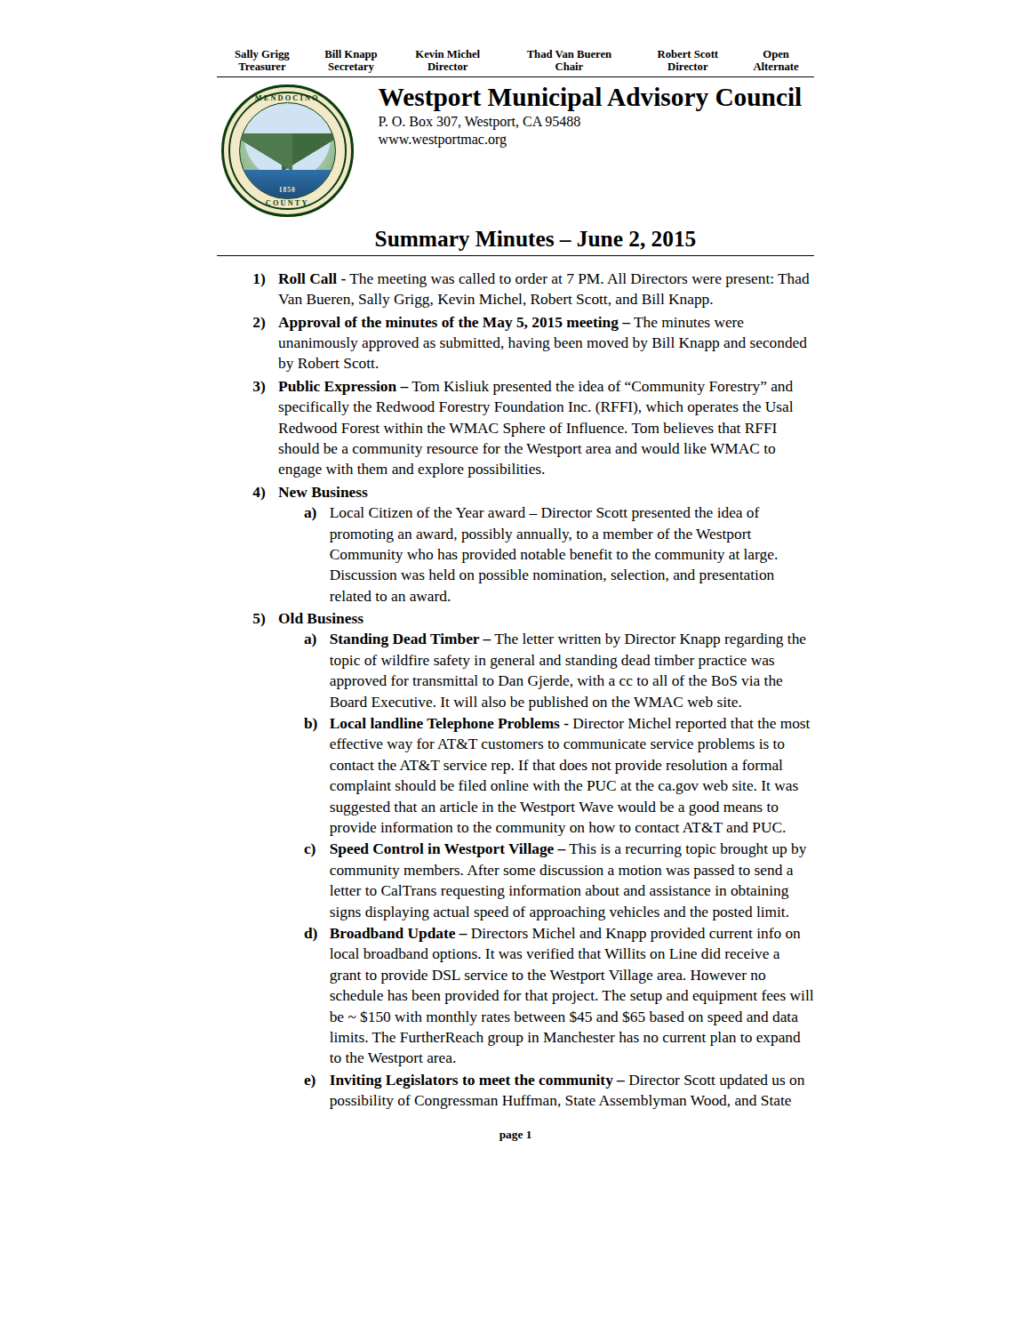| Sally Grigg | Bill Knapp | Kevin Michel | Thad Van Bueren | Robert Scott | Open |
| Treasurer | Secretary | Director | Chair | Director | Alternate |
MENDOCINO
1850
COUNTY
Westport Municipal Advisory Council
P. O. Box 307, Westport, CA 95488
www.westportmac.org
Summary Minutes – June 2, 2015
Roll Call - The meeting was called to order at 7 PM. All Directors were present: Thad Van Bueren, Sally Grigg, Kevin Michel, Robert Scott, and Bill Knapp.
Approval of the minutes of the May 5, 2015 meeting – The minutes were unanimously approved as submitted, having been moved by Bill Knapp and seconded by Robert Scott.
Public Expression – Tom Kisliuk presented the idea of “Community Forestry” and specifically the Redwood Forestry Foundation Inc. (RFFI), which operates the Usal Redwood Forest within the WMAC Sphere of Influence. Tom believes that RFFI should be a community resource for the Westport area and would like WMAC to engage with them and explore possibilities.
New Business
Local Citizen of the Year award – Director Scott presented the idea of promoting an award, possibly annually, to a member of the Westport Community who has provided notable benefit to the community at large. Discussion was held on possible nomination, selection, and presentation related to an award.
Old Business
Standing Dead Timber – The letter written by Director Knapp regarding the topic of wildfire safety in general and standing dead timber practice was approved for transmittal to Dan Gjerde, with a cc to all of the BoS via the Board Executive. It will also be published on the WMAC web site.
Local landline Telephone Problems - Director Michel reported that the most effective way for AT&T customers to communicate service problems is to contact the AT&T service rep. If that does not provide resolution a formal complaint should be filed online with the PUC at the ca.gov web site. It was suggested that an article in the Westport Wave would be a good means to provide information to the community on how to contact AT&T and PUC.
Speed Control in Westport Village – This is a recurring topic brought up by community members. After some discussion a motion was passed to send a letter to CalTrans requesting information about and assistance in obtaining signs displaying actual speed of approaching vehicles and the posted limit.
Broadband Update – Directors Michel and Knapp provided current info on local broadband options. It was verified that Willits on Line did receive a grant to provide DSL service to the Westport Village area. However no schedule has been provided for that project. The setup and equipment fees will be ~ $150 with monthly rates between $45 and $65 based on speed and data limits. The FurtherReach group in Manchester has no current plan to expand to the Westport area.
Inviting Legislators to meet the community – Director Scott updated us on possibility of Congressman Huffman, State Assemblyman Wood, and State
page 1